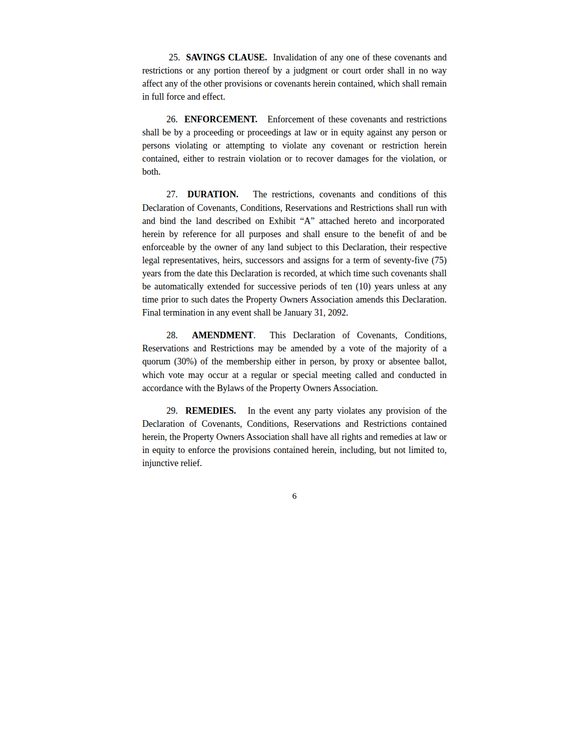25. SAVINGS CLAUSE. Invalidation of any one of these covenants and restrictions or any portion thereof by a judgment or court order shall in no way affect any of the other provisions or covenants herein contained, which shall remain in full force and effect.
26. ENFORCEMENT. Enforcement of these covenants and restrictions shall be by a proceeding or proceedings at law or in equity against any person or persons violating or attempting to violate any covenant or restriction herein contained, either to restrain violation or to recover damages for the violation, or both.
27. DURATION. The restrictions, covenants and conditions of this Declaration of Covenants, Conditions, Reservations and Restrictions shall run with and bind the land described on Exhibit “A” attached hereto and incorporated herein by reference for all purposes and shall ensure to the benefit of and be enforceable by the owner of any land subject to this Declaration, their respective legal representatives, heirs, successors and assigns for a term of seventy-five (75) years from the date this Declaration is recorded, at which time such covenants shall be automatically extended for successive periods of ten (10) years unless at any time prior to such dates the Property Owners Association amends this Declaration. Final termination in any event shall be January 31, 2092.
28. AMENDMENT. This Declaration of Covenants, Conditions, Reservations and Restrictions may be amended by a vote of the majority of a quorum (30%) of the membership either in person, by proxy or absentee ballot, which vote may occur at a regular or special meeting called and conducted in accordance with the Bylaws of the Property Owners Association.
29. REMEDIES. In the event any party violates any provision of the Declaration of Covenants, Conditions, Reservations and Restrictions contained herein, the Property Owners Association shall have all rights and remedies at law or in equity to enforce the provisions contained herein, including, but not limited to, injunctive relief.
6